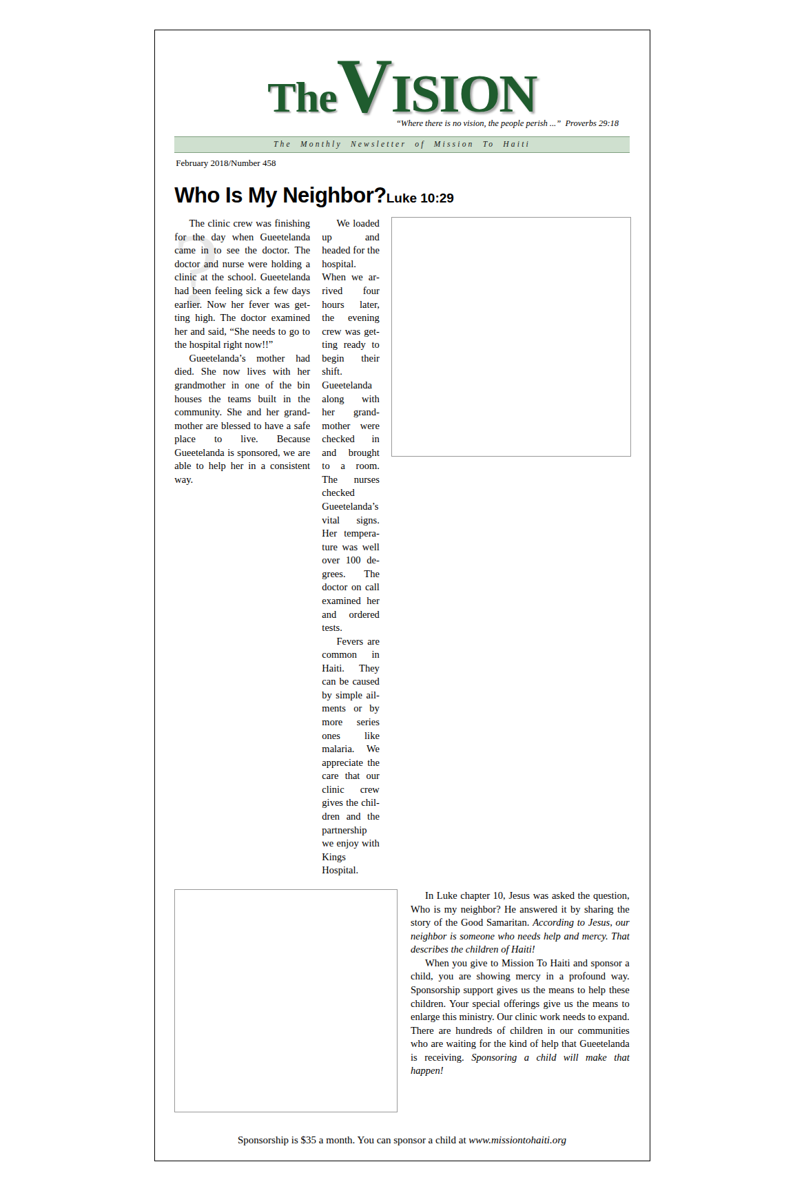The VISION
“Where there is no vision, the people perish ...” Proverbs 29:18
The Monthly Newsletter of Mission To Haiti
February 2018/Number 458
Who Is My Neighbor?Luke 10:29
?
The clinic crew was finishing for the day when Gueetelanda came in to see the doctor. The doctor and nurse were holding a clinic at the school. Gueetelanda had been feeling sick a few days earlier. Now her fever was getting high. The doctor examined her and said, “She needs to go to the hospital right now!!”
Gueetelanda’s mother had died. She now lives with her grandmother in one of the bin houses the teams built in the community. She and her grandmother are blessed to have a safe place to live. Because Gueetelanda is sponsored, we are able to help her in a consistent way.
We loaded up and headed for the hospital. When we arrived four hours later, the evening crew was getting ready to begin their shift. Gueetelanda along with her grandmother were checked in and brought to a room. The nurses checked Gueetelanda’s vital signs. Her temperature was well over 100 degrees. The doctor on call examined her and ordered tests.
Fevers are common in Haiti. They can be caused by simple ailments or by more series ones like malaria. We appreciate the care that our clinic crew gives the children and the partnership we enjoy with Kings Hospital.
In Luke chapter 10, Jesus was asked the question, Who is my neighbor? He answered it by sharing the story of the Good Samaritan. According to Jesus, our neighbor is someone who needs help and mercy. That describes the children of Haiti!
When you give to Mission To Haiti and sponsor a child, you are showing mercy in a profound way. Sponsorship support gives us the means to help these children. Your special offerings give us the means to enlarge this ministry. Our clinic work needs to expand. There are hundreds of children in our communities who are waiting for the kind of help that Gueetelanda is receiving. Sponsoring a child will make that happen!
Sponsorship is $35 a month. You can sponsor a child at www.missiontohaiti.org